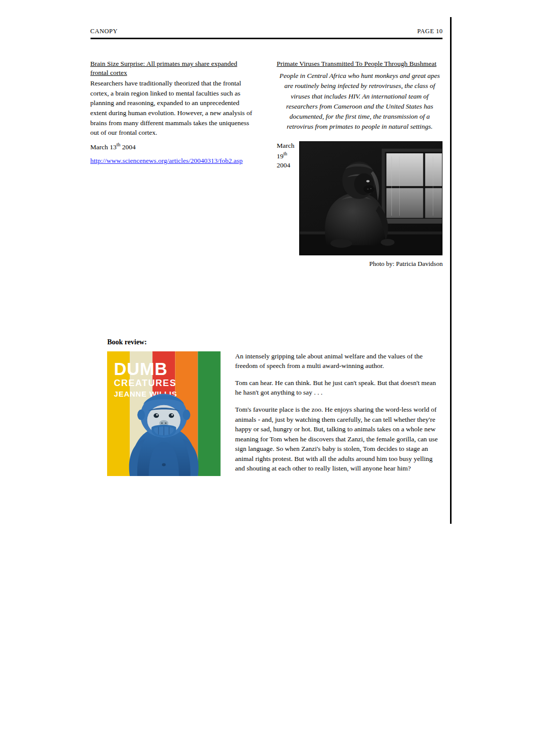Canopy
Page 10
Brain Size Surprise: All primates may share expanded frontal cortex
Researchers have traditionally theorized that the frontal cortex, a brain region linked to mental faculties such as planning and reasoning, expanded to an unprecedented extent during human evolution. However, a new analysis of brains from many different mammals takes the uniqueness out of our frontal cortex.
March 13th 2004
http://www.sciencenews.org/articles/20040313/fob2.asp
Primate Viruses Transmitted To People Through Bushmeat
People in Central Africa who hunt monkeys and great apes are routinely being infected by retroviruses, the class of viruses that includes HIV. An international team of researchers from Cameroon and the United States has documented, for the first time, the transmission of a retrovirus from primates to people in natural settings.
March 19th 2004
Photo by: Patricia Davidson
Book review:
DUMB CREATURES JEANNE WILLIS
An intensely gripping tale about animal welfare and the values of the freedom of speech from a multi award-winning author.
Tom can hear. He can think. But he just can't speak. But that doesn't mean he hasn't got anything to say . . .
Tom's favourite place is the zoo. He enjoys sharing the word-less world of animals - and, just by watching them carefully, he can tell whether they're happy or sad, hungry or hot. But, talking to animals takes on a whole new meaning for Tom when he discovers that Zanzi, the female gorilla, can use sign language. So when Zanzi's baby is stolen, Tom decides to stage an animal rights protest. But with all the adults around him too busy yelling and shouting at each other to really listen, will anyone hear him?